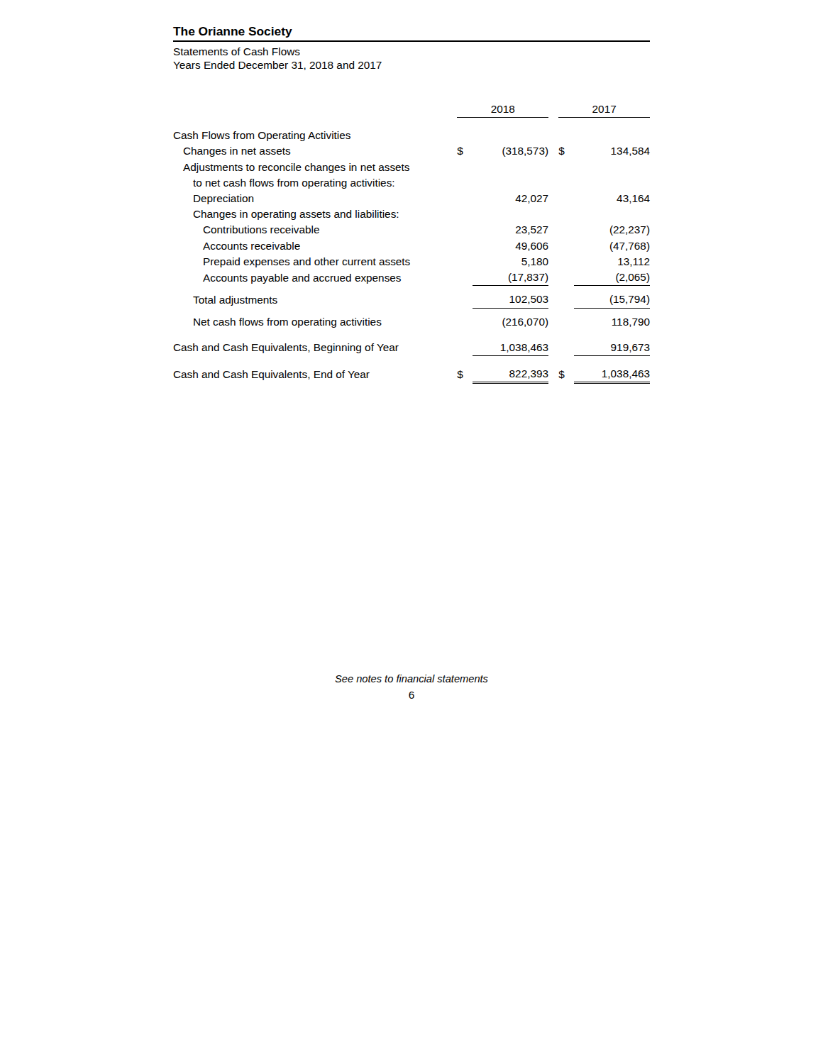The Orianne Society
Statements of Cash Flows
Years Ended December 31, 2018 and 2017
| | 2018 | | 2017 |
| Cash Flows from Operating Activities | | | | | |
| Changes in net assets | $ | (318,573) | | $ | 134,584 |
| Adjustments to reconcile changes in net assets | | | | | |
| to net cash flows from operating activities: | | | | | |
| Depreciation | | 42,027 | | | 43,164 |
| Changes in operating assets and liabilities: | | | | | |
| Contributions receivable | | 23,527 | | | (22,237) |
| Accounts receivable | | 49,606 | | | (47,768) |
| Prepaid expenses and other current assets | | 5,180 | | | 13,112 |
| Accounts payable and accrued expenses | | (17,837) | | | (2,065) |
| Total adjustments | | 102,503 | | | (15,794) |
| Net cash flows from operating activities | | (216,070) | | | 118,790 |
| Cash and Cash Equivalents, Beginning of Year | | 1,038,463 | | | 919,673 |
| Cash and Cash Equivalents, End of Year | $ | 822,393 | | $ | 1,038,463 |
See notes to financial statements
6